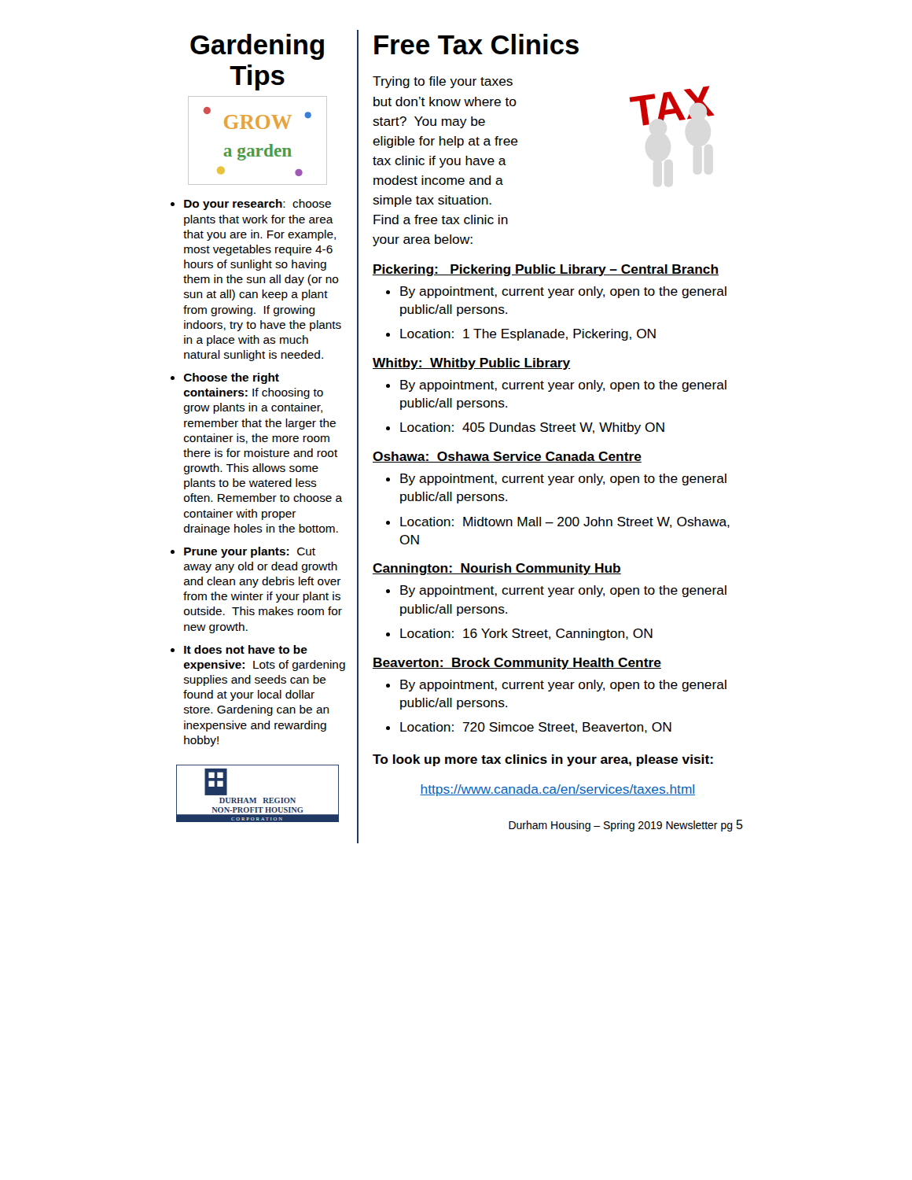Gardening Tips
Do your research: choose plants that work for the area that you are in. For example, most vegetables require 4-6 hours of sunlight so having them in the sun all day (or no sun at all) can keep a plant from growing. If growing indoors, try to have the plants in a place with as much natural sunlight is needed.
Choose the right containers: If choosing to grow plants in a container, remember that the larger the container is, the more room there is for moisture and root growth. This allows some plants to be watered less often. Remember to choose a container with proper drainage holes in the bottom.
Prune your plants: Cut away any old or dead growth and clean any debris left over from the winter if your plant is outside. This makes room for new growth.
It does not have to be expensive: Lots of gardening supplies and seeds can be found at your local dollar store. Gardening can be an inexpensive and rewarding hobby!
Free Tax Clinics
Trying to file your taxes but don’t know where to start? You may be eligible for help at a free tax clinic if you have a modest income and a simple tax situation. Find a free tax clinic in your area below:
Pickering: Pickering Public Library – Central Branch
By appointment, current year only, open to the general public/all persons.
Location: 1 The Esplanade, Pickering, ON
Whitby: Whitby Public Library
By appointment, current year only, open to the general public/all persons.
Location: 405 Dundas Street W, Whitby ON
Oshawa: Oshawa Service Canada Centre
By appointment, current year only, open to the general public/all persons.
Location: Midtown Mall – 200 John Street W, Oshawa, ON
Cannington: Nourish Community Hub
By appointment, current year only, open to the general public/all persons.
Location: 16 York Street, Cannington, ON
Beaverton: Brock Community Health Centre
By appointment, current year only, open to the general public/all persons.
Location: 720 Simcoe Street, Beaverton, ON
To look up more tax clinics in your area, please visit:
https://www.canada.ca/en/services/taxes.html
Durham Housing – Spring 2019 Newsletter pg 5